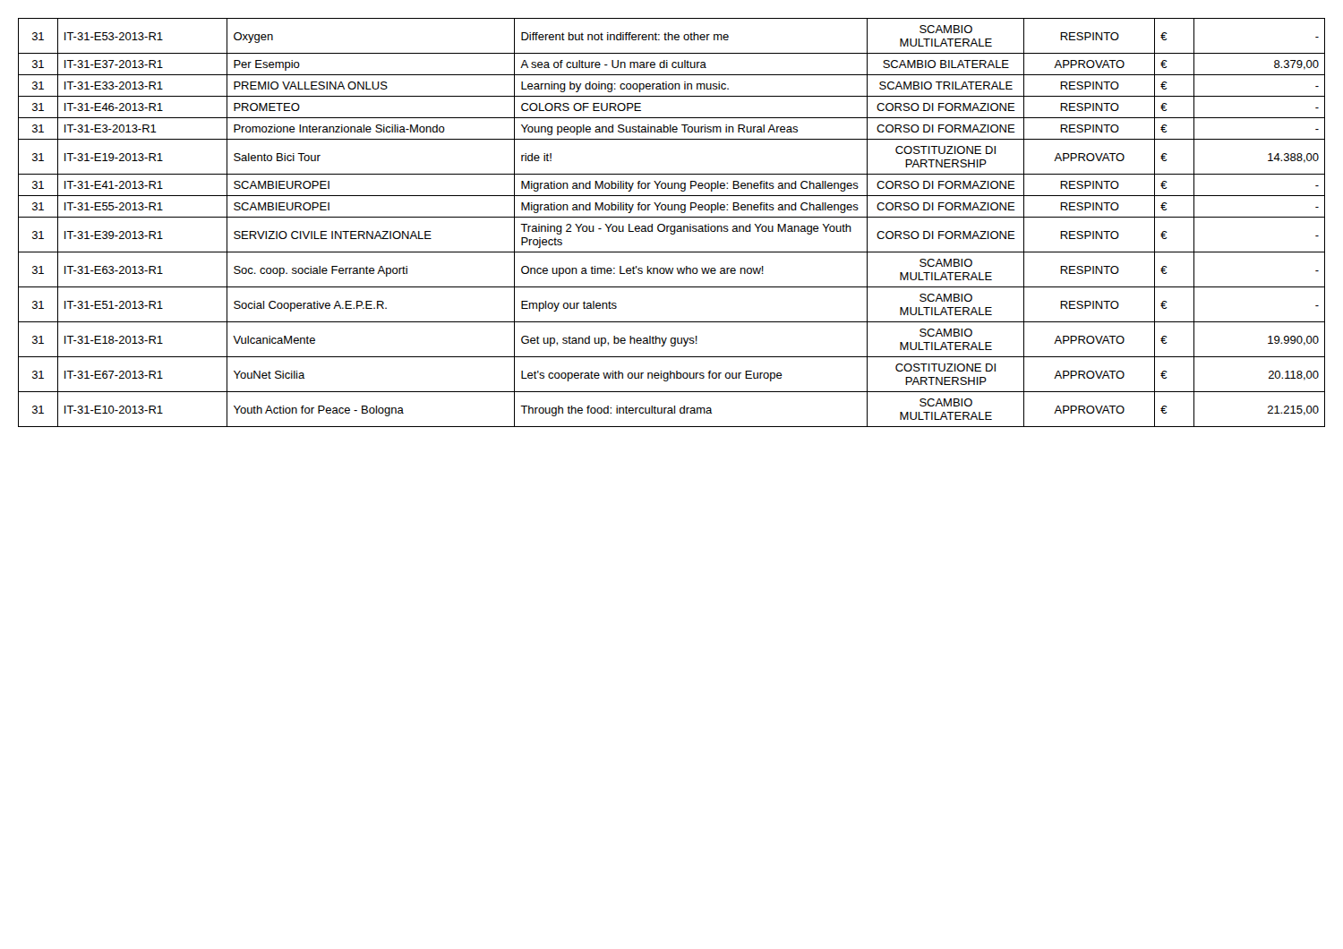| 31 | IT-31-E53-2013-R1 | Oxygen | Different but not indifferent: the other me | SCAMBIO MULTILATERALE | RESPINTO | € | - |
| 31 | IT-31-E37-2013-R1 | Per Esempio | A sea of culture - Un mare di cultura | SCAMBIO BILATERALE | APPROVATO | € | 8.379,00 |
| 31 | IT-31-E33-2013-R1 | PREMIO VALLESINA ONLUS | Learning by doing: cooperation in music. | SCAMBIO TRILATERALE | RESPINTO | € | - |
| 31 | IT-31-E46-2013-R1 | PROMETEO | COLORS OF EUROPE | CORSO DI FORMAZIONE | RESPINTO | € | - |
| 31 | IT-31-E3-2013-R1 | Promozione Interanzionale Sicilia-Mondo | Young people and Sustainable Tourism in Rural Areas | CORSO DI FORMAZIONE | RESPINTO | € | - |
| 31 | IT-31-E19-2013-R1 | Salento Bici Tour | ride it! | COSTITUZIONE DI PARTNERSHIP | APPROVATO | € | 14.388,00 |
| 31 | IT-31-E41-2013-R1 | SCAMBIEUROPEI | Migration and Mobility for Young People: Benefits and Challenges | CORSO DI FORMAZIONE | RESPINTO | € | - |
| 31 | IT-31-E55-2013-R1 | SCAMBIEUROPEI | Migration and Mobility for Young People: Benefits and Challenges | CORSO DI FORMAZIONE | RESPINTO | € | - |
| 31 | IT-31-E39-2013-R1 | SERVIZIO CIVILE INTERNAZIONALE | Training 2 You - You Lead Organisations and You Manage Youth Projects | CORSO DI FORMAZIONE | RESPINTO | € | - |
| 31 | IT-31-E63-2013-R1 | Soc. coop. sociale Ferrante Aporti | Once upon a time: Let's know who we are now! | SCAMBIO MULTILATERALE | RESPINTO | € | - |
| 31 | IT-31-E51-2013-R1 | Social Cooperative A.E.P.E.R. | Employ our talents | SCAMBIO MULTILATERALE | RESPINTO | € | - |
| 31 | IT-31-E18-2013-R1 | VulcanicaMente | Get up, stand up, be healthy guys! | SCAMBIO MULTILATERALE | APPROVATO | € | 19.990,00 |
| 31 | IT-31-E67-2013-R1 | YouNet Sicilia | Let's cooperate with our neighbours for our Europe | COSTITUZIONE DI PARTNERSHIP | APPROVATO | € | 20.118,00 |
| 31 | IT-31-E10-2013-R1 | Youth Action for Peace - Bologna | Through the food: intercultural drama | SCAMBIO MULTILATERALE | APPROVATO | € | 21.215,00 |